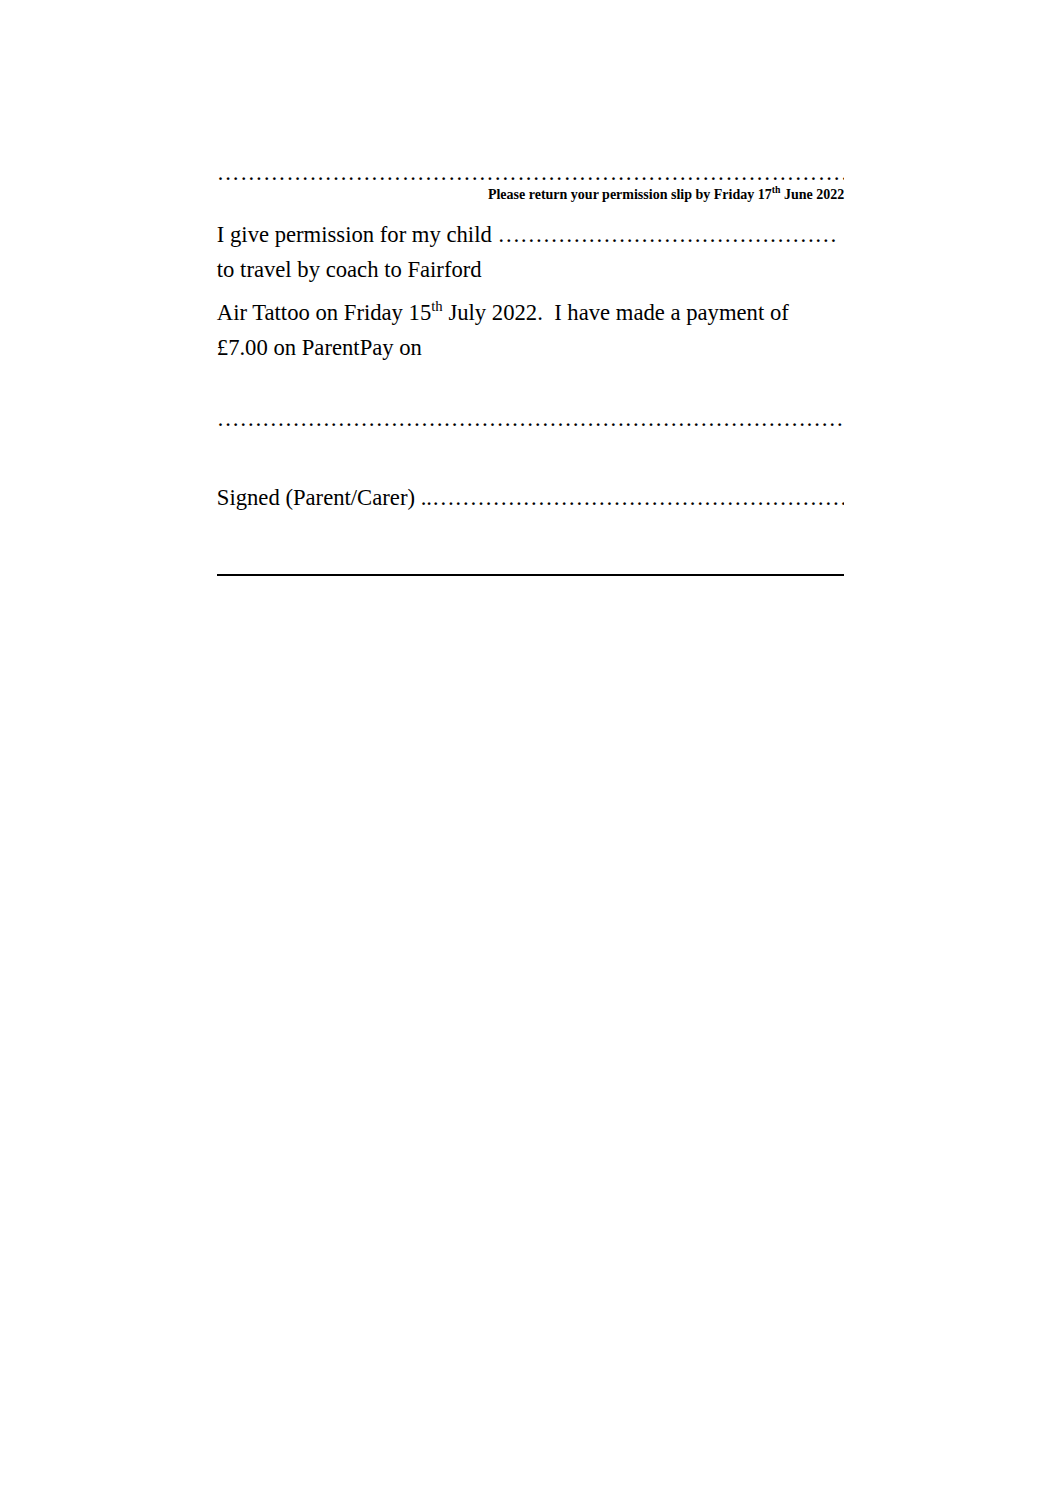…………………………………………………………………………………………...…………………
Please return your permission slip by Friday 17th June 2022
I give permission for my child ……………………………………… to travel by coach to Fairford
Air Tattoo on Friday 15th July 2022. I have made a payment of £7.00 on ParentPay on
…………………………………………………………………………………………………………..
Signed (Parent/Carer) ..………………………………………………………………………………..